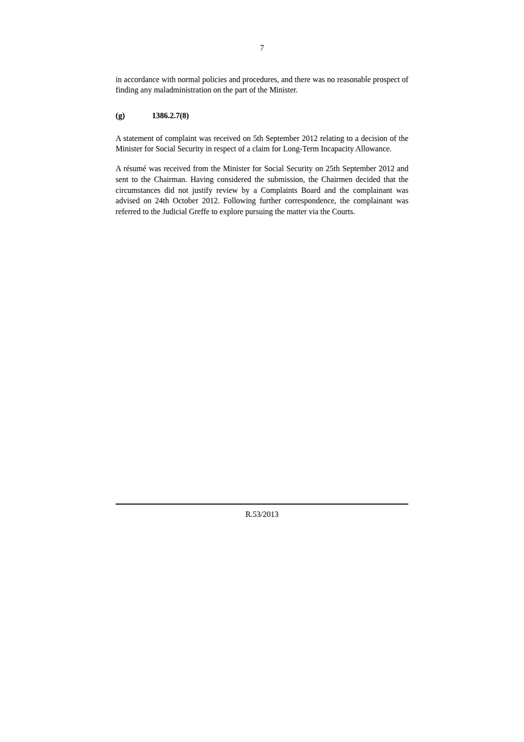7
in accordance with normal policies and procedures, and there was no reasonable prospect of finding any maladministration on the part of the Minister.
(g) 1386.2.7(8)
A statement of complaint was received on 5th September 2012 relating to a decision of the Minister for Social Security in respect of a claim for Long-Term Incapacity Allowance.
A résumé was received from the Minister for Social Security on 25th September 2012 and sent to the Chairman. Having considered the submission, the Chairmen decided that the circumstances did not justify review by a Complaints Board and the complainant was advised on 24th October 2012. Following further correspondence, the complainant was referred to the Judicial Greffe to explore pursuing the matter via the Courts.
R.53/2013